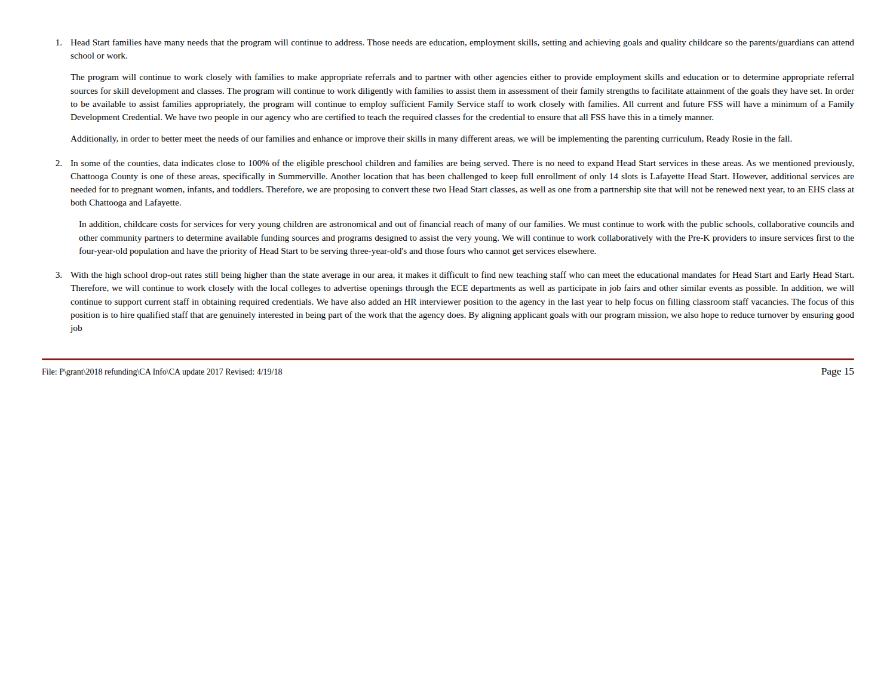Head Start families have many needs that the program will continue to address. Those needs are education, employment skills, setting and achieving goals and quality childcare so the parents/guardians can attend school or work.
The program will continue to work closely with families to make appropriate referrals and to partner with other agencies either to provide employment skills and education or to determine appropriate referral sources for skill development and classes. The program will continue to work diligently with families to assist them in assessment of their family strengths to facilitate attainment of the goals they have set. In order to be available to assist families appropriately, the program will continue to employ sufficient Family Service staff to work closely with families. All current and future FSS will have a minimum of a Family Development Credential. We have two people in our agency who are certified to teach the required classes for the credential to ensure that all FSS have this in a timely manner.
Additionally, in order to better meet the needs of our families and enhance or improve their skills in many different areas, we will be implementing the parenting curriculum, Ready Rosie in the fall.
In some of the counties, data indicates close to 100% of the eligible preschool children and families are being served. There is no need to expand Head Start services in these areas. As we mentioned previously, Chattooga County is one of these areas, specifically in Summerville. Another location that has been challenged to keep full enrollment of only 14 slots is Lafayette Head Start. However, additional services are needed for to pregnant women, infants, and toddlers. Therefore, we are proposing to convert these two Head Start classes, as well as one from a partnership site that will not be renewed next year, to an EHS class at both Chattooga and Lafayette.
In addition, childcare costs for services for very young children are astronomical and out of financial reach of many of our families. We must continue to work with the public schools, collaborative councils and other community partners to determine available funding sources and programs designed to assist the very young. We will continue to work collaboratively with the Pre-K providers to insure services first to the four-year-old population and have the priority of Head Start to be serving three-year-old's and those fours who cannot get services elsewhere.
With the high school drop-out rates still being higher than the state average in our area, it makes it difficult to find new teaching staff who can meet the educational mandates for Head Start and Early Head Start. Therefore, we will continue to work closely with the local colleges to advertise openings through the ECE departments as well as participate in job fairs and other similar events as possible. In addition, we will continue to support current staff in obtaining required credentials. We have also added an HR interviewer position to the agency in the last year to help focus on filling classroom staff vacancies. The focus of this position is to hire qualified staff that are genuinely interested in being part of the work that the agency does. By aligning applicant goals with our program mission, we also hope to reduce turnover by ensuring good job
File: P\grant\2018 refunding\CA Info\CA update 2017 Revised: 4/19/18 Page 15